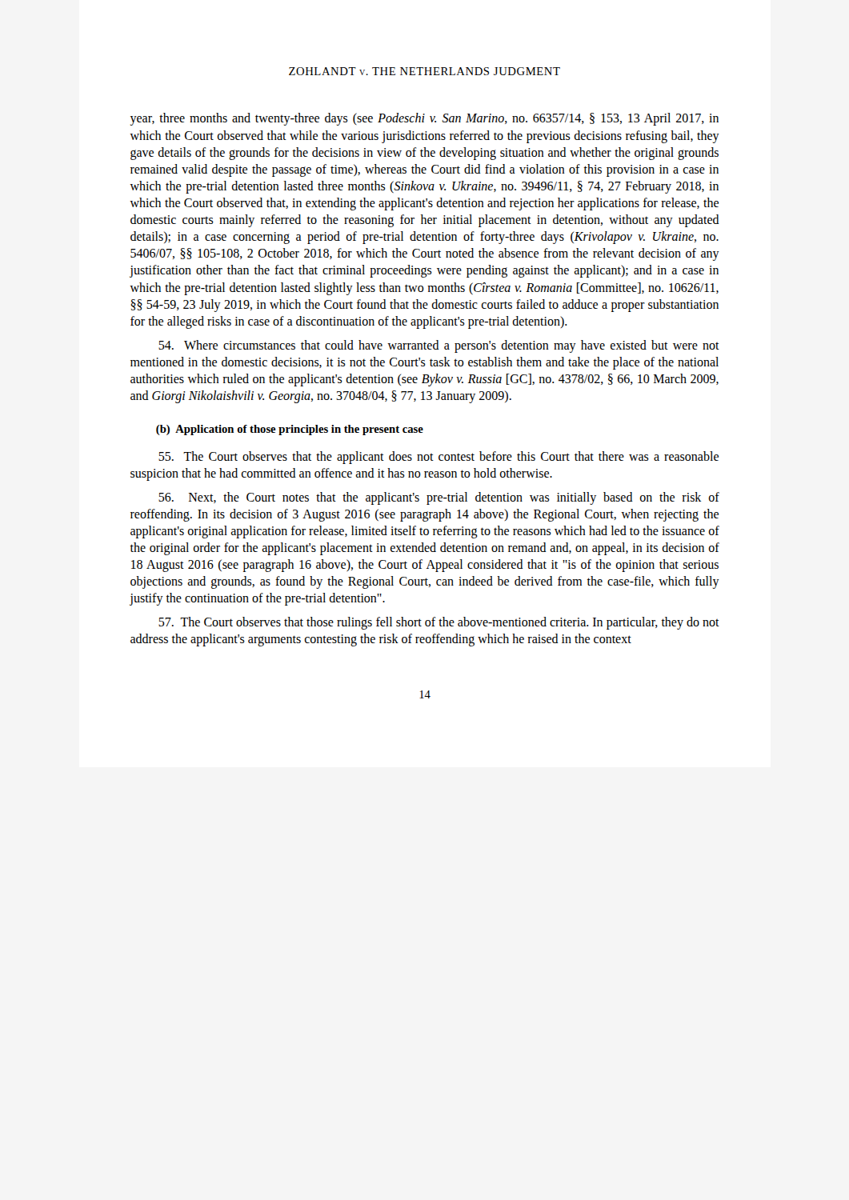ZOHLANDT v. THE NETHERLANDS JUDGMENT
year, three months and twenty-three days (see Podeschi v. San Marino, no. 66357/14, § 153, 13 April 2017, in which the Court observed that while the various jurisdictions referred to the previous decisions refusing bail, they gave details of the grounds for the decisions in view of the developing situation and whether the original grounds remained valid despite the passage of time), whereas the Court did find a violation of this provision in a case in which the pre-trial detention lasted three months (Sinkova v. Ukraine, no. 39496/11, § 74, 27 February 2018, in which the Court observed that, in extending the applicant's detention and rejection her applications for release, the domestic courts mainly referred to the reasoning for her initial placement in detention, without any updated details); in a case concerning a period of pre-trial detention of forty-three days (Krivolapov v. Ukraine, no. 5406/07, §§ 105-108, 2 October 2018, for which the Court noted the absence from the relevant decision of any justification other than the fact that criminal proceedings were pending against the applicant); and in a case in which the pre-trial detention lasted slightly less than two months (Cîrstea v. Romania [Committee], no. 10626/11, §§ 54-59, 23 July 2019, in which the Court found that the domestic courts failed to adduce a proper substantiation for the alleged risks in case of a discontinuation of the applicant's pre-trial detention).
54. Where circumstances that could have warranted a person's detention may have existed but were not mentioned in the domestic decisions, it is not the Court's task to establish them and take the place of the national authorities which ruled on the applicant's detention (see Bykov v. Russia [GC], no. 4378/02, § 66, 10 March 2009, and Giorgi Nikolaishvili v. Georgia, no. 37048/04, § 77, 13 January 2009).
(b) Application of those principles in the present case
55. The Court observes that the applicant does not contest before this Court that there was a reasonable suspicion that he had committed an offence and it has no reason to hold otherwise.
56. Next, the Court notes that the applicant's pre-trial detention was initially based on the risk of reoffending. In its decision of 3 August 2016 (see paragraph 14 above) the Regional Court, when rejecting the applicant's original application for release, limited itself to referring to the reasons which had led to the issuance of the original order for the applicant's placement in extended detention on remand and, on appeal, in its decision of 18 August 2016 (see paragraph 16 above), the Court of Appeal considered that it "is of the opinion that serious objections and grounds, as found by the Regional Court, can indeed be derived from the case-file, which fully justify the continuation of the pre-trial detention".
57. The Court observes that those rulings fell short of the above-mentioned criteria. In particular, they do not address the applicant's arguments contesting the risk of reoffending which he raised in the context
14